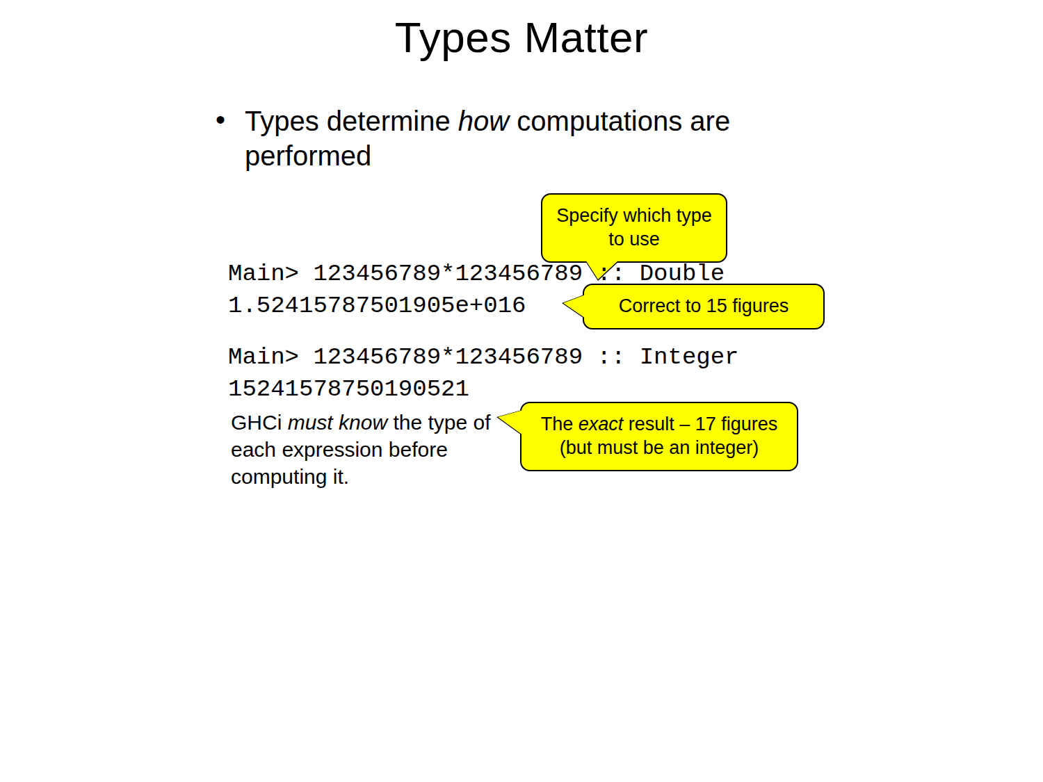Types Matter
Types determine how computations are performed
Specify which type to use
Main> 123456789*123456789 :: Double
1.52415787501905e+016
Correct to 15 figures
Main> 123456789*123456789 :: Integer
15241578750190521
The exact result – 17 figures
(but must be an integer)
GHCi must know the type of each expression before computing it.